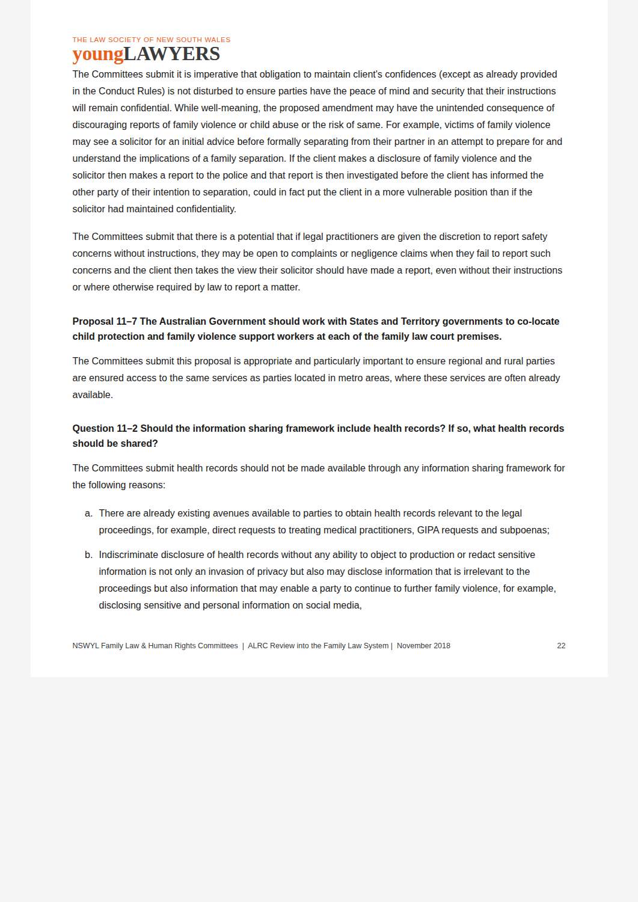The Law Society of New South Wales
young LAWYERS
The Committees submit it is imperative that obligation to maintain client's confidences (except as already provided in the Conduct Rules) is not disturbed to ensure parties have the peace of mind and security that their instructions will remain confidential. While well-meaning, the proposed amendment may have the unintended consequence of discouraging reports of family violence or child abuse or the risk of same. For example, victims of family violence may see a solicitor for an initial advice before formally separating from their partner in an attempt to prepare for and understand the implications of a family separation. If the client makes a disclosure of family violence and the solicitor then makes a report to the police and that report is then investigated before the client has informed the other party of their intention to separation, could in fact put the client in a more vulnerable position than if the solicitor had maintained confidentiality.
The Committees submit that there is a potential that if legal practitioners are given the discretion to report safety concerns without instructions, they may be open to complaints or negligence claims when they fail to report such concerns and the client then takes the view their solicitor should have made a report, even without their instructions or where otherwise required by law to report a matter.
Proposal 11–7 The Australian Government should work with States and Territory governments to co-locate child protection and family violence support workers at each of the family law court premises.
The Committees submit this proposal is appropriate and particularly important to ensure regional and rural parties are ensured access to the same services as parties located in metro areas, where these services are often already available.
Question 11–2 Should the information sharing framework include health records? If so, what health records should be shared?
The Committees submit health records should not be made available through any information sharing framework for the following reasons:
There are already existing avenues available to parties to obtain health records relevant to the legal proceedings, for example, direct requests to treating medical practitioners, GIPA requests and subpoenas;
Indiscriminate disclosure of health records without any ability to object to production or redact sensitive information is not only an invasion of privacy but also may disclose information that is irrelevant to the proceedings but also information that may enable a party to continue to further family violence, for example, disclosing sensitive and personal information on social media,
NSWYL Family Law & Human Rights Committees | ALRC Review into the Family Law System | November 2018 22